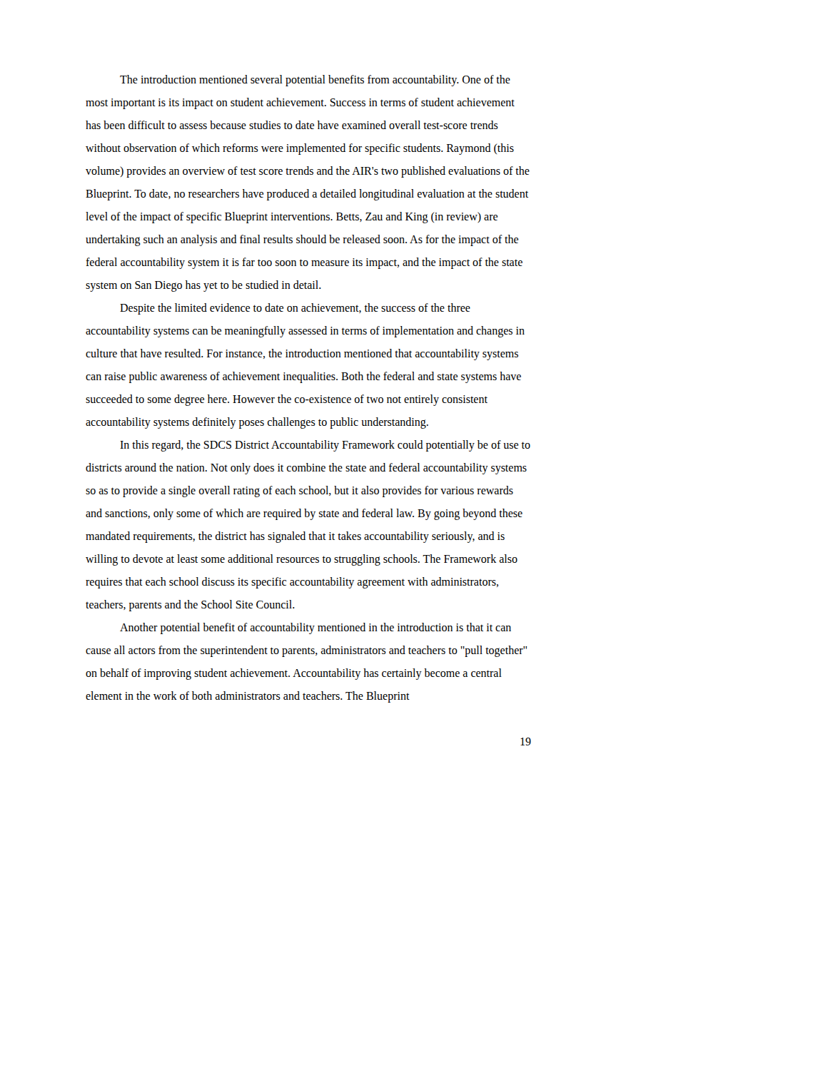The introduction mentioned several potential benefits from accountability. One of the most important is its impact on student achievement. Success in terms of student achievement has been difficult to assess because studies to date have examined overall test-score trends without observation of which reforms were implemented for specific students. Raymond (this volume) provides an overview of test score trends and the AIR's two published evaluations of the Blueprint. To date, no researchers have produced a detailed longitudinal evaluation at the student level of the impact of specific Blueprint interventions. Betts, Zau and King (in review) are undertaking such an analysis and final results should be released soon. As for the impact of the federal accountability system it is far too soon to measure its impact, and the impact of the state system on San Diego has yet to be studied in detail.
Despite the limited evidence to date on achievement, the success of the three accountability systems can be meaningfully assessed in terms of implementation and changes in culture that have resulted. For instance, the introduction mentioned that accountability systems can raise public awareness of achievement inequalities. Both the federal and state systems have succeeded to some degree here. However the co-existence of two not entirely consistent accountability systems definitely poses challenges to public understanding.
In this regard, the SDCS District Accountability Framework could potentially be of use to districts around the nation. Not only does it combine the state and federal accountability systems so as to provide a single overall rating of each school, but it also provides for various rewards and sanctions, only some of which are required by state and federal law. By going beyond these mandated requirements, the district has signaled that it takes accountability seriously, and is willing to devote at least some additional resources to struggling schools. The Framework also requires that each school discuss its specific accountability agreement with administrators, teachers, parents and the School Site Council.
Another potential benefit of accountability mentioned in the introduction is that it can cause all actors from the superintendent to parents, administrators and teachers to "pull together" on behalf of improving student achievement. Accountability has certainly become a central element in the work of both administrators and teachers. The Blueprint
19